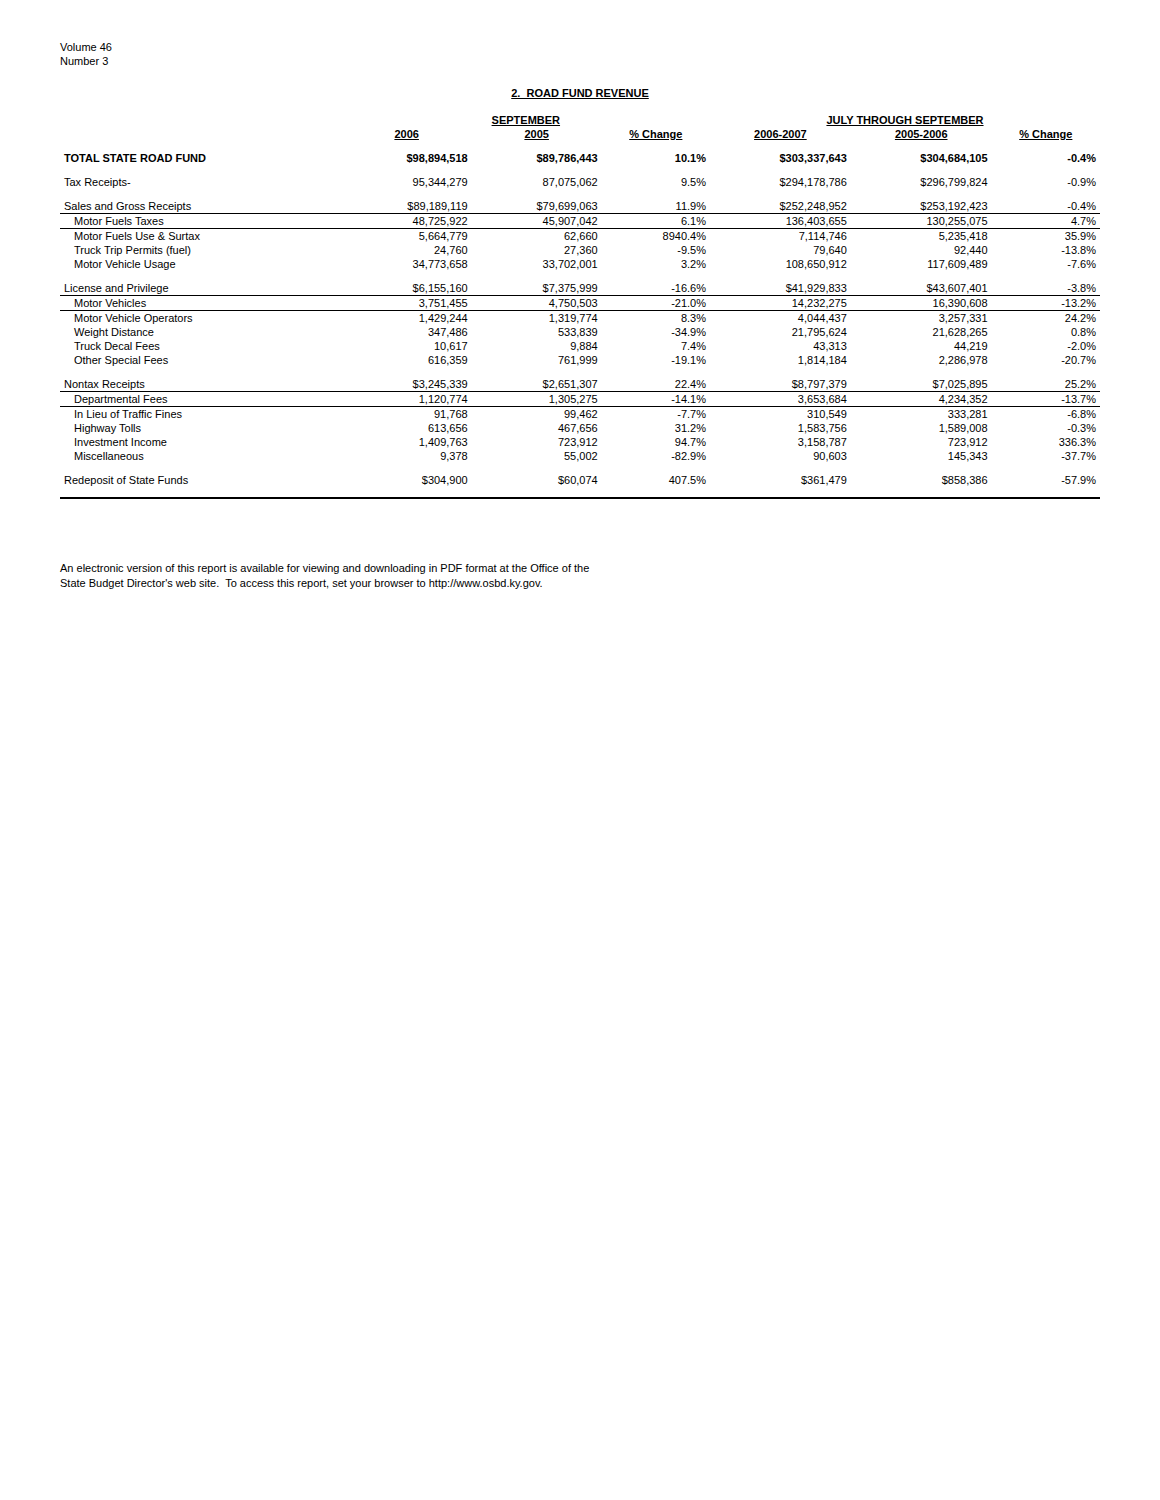Volume 46
Number 3
2. ROAD FUND REVENUE
| | SEPTEMBER | JULY THROUGH SEPTEMBER |
| --- | --- | --- |
| | 2006 | 2005 | % Change | 2006-2007 | 2005-2006 | % Change |
| TOTAL STATE ROAD FUND | $98,894,518 | $89,786,443 | 10.1% | $303,337,643 | $304,684,105 | -0.4% |
| Tax Receipts- | 95,344,279 | 87,075,062 | 9.5% | $294,178,786 | $296,799,824 | -0.9% |
| Sales and Gross Receipts | $89,189,119 | $79,699,063 | 11.9% | $252,248,952 | $253,192,423 | -0.4% |
| Motor Fuels Taxes | 48,725,922 | 45,907,042 | 6.1% | 136,403,655 | 130,255,075 | 4.7% |
| Motor Fuels Use & Surtax | 5,664,779 | 62,660 | 8940.4% | 7,114,746 | 5,235,418 | 35.9% |
| Truck Trip Permits (fuel) | 24,760 | 27,360 | -9.5% | 79,640 | 92,440 | -13.8% |
| Motor Vehicle Usage | 34,773,658 | 33,702,001 | 3.2% | 108,650,912 | 117,609,489 | -7.6% |
| License and Privilege | $6,155,160 | $7,375,999 | -16.6% | $41,929,833 | $43,607,401 | -3.8% |
| Motor Vehicles | 3,751,455 | 4,750,503 | -21.0% | 14,232,275 | 16,390,608 | -13.2% |
| Motor Vehicle Operators | 1,429,244 | 1,319,774 | 8.3% | 4,044,437 | 3,257,331 | 24.2% |
| Weight Distance | 347,486 | 533,839 | -34.9% | 21,795,624 | 21,628,265 | 0.8% |
| Truck Decal Fees | 10,617 | 9,884 | 7.4% | 43,313 | 44,219 | -2.0% |
| Other Special Fees | 616,359 | 761,999 | -19.1% | 1,814,184 | 2,286,978 | -20.7% |
| Nontax Receipts | $3,245,339 | $2,651,307 | 22.4% | $8,797,379 | $7,025,895 | 25.2% |
| Departmental Fees | 1,120,774 | 1,305,275 | -14.1% | 3,653,684 | 4,234,352 | -13.7% |
| In Lieu of Traffic Fines | 91,768 | 99,462 | -7.7% | 310,549 | 333,281 | -6.8% |
| Highway Tolls | 613,656 | 467,656 | 31.2% | 1,583,756 | 1,589,008 | -0.3% |
| Investment Income | 1,409,763 | 723,912 | 94.7% | 3,158,787 | 723,912 | 336.3% |
| Miscellaneous | 9,378 | 55,002 | -82.9% | 90,603 | 145,343 | -37.7% |
| Redeposit of State Funds | $304,900 | $60,074 | 407.5% | $361,479 | $858,386 | -57.9% |
An electronic version of this report is available for viewing and downloading in PDF format at the Office of the
State Budget Director's web site. To access this report, set your browser to http://www.osbd.ky.gov.